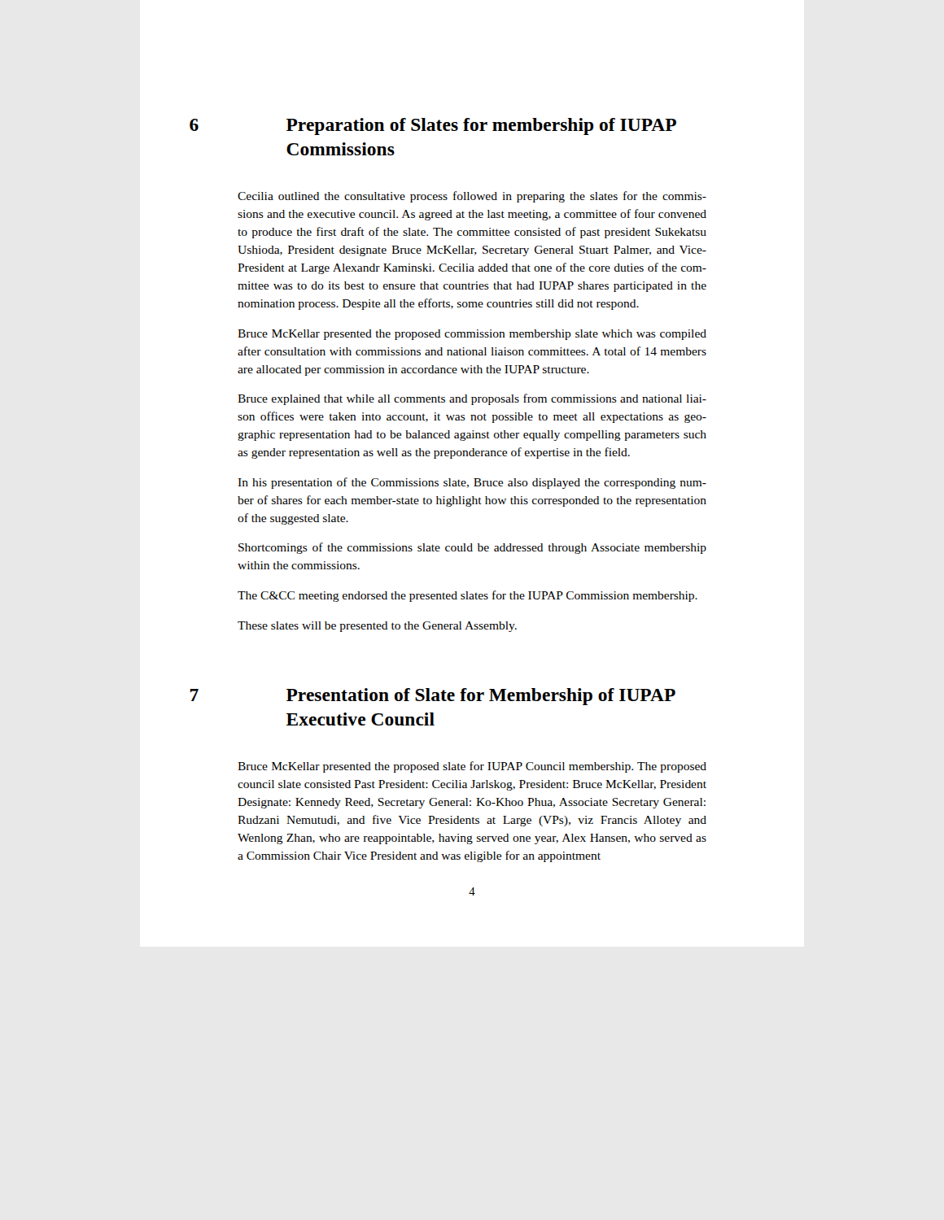6 Preparation of Slates for membership of IUPAP Commissions
Cecilia outlined the consultative process followed in preparing the slates for the commissions and the executive council. As agreed at the last meeting, a committee of four convened to produce the first draft of the slate. The committee consisted of past president Sukekatsu Ushioda, President designate Bruce McKellar, Secretary General Stuart Palmer, and Vice-President at Large Alexandr Kaminski. Cecilia added that one of the core duties of the committee was to do its best to ensure that countries that had IUPAP shares participated in the nomination process. Despite all the efforts, some countries still did not respond.
Bruce McKellar presented the proposed commission membership slate which was compiled after consultation with commissions and national liaison committees. A total of 14 members are allocated per commission in accordance with the IUPAP structure.
Bruce explained that while all comments and proposals from commissions and national liaison offices were taken into account, it was not possible to meet all expectations as geographic representation had to be balanced against other equally compelling parameters such as gender representation as well as the preponderance of expertise in the field.
In his presentation of the Commissions slate, Bruce also displayed the corresponding number of shares for each member-state to highlight how this corresponded to the representation of the suggested slate.
Shortcomings of the commissions slate could be addressed through Associate membership within the commissions.
The C&CC meeting endorsed the presented slates for the IUPAP Commission membership.
These slates will be presented to the General Assembly.
7 Presentation of Slate for Membership of IUPAP Executive Council
Bruce McKellar presented the proposed slate for IUPAP Council membership. The proposed council slate consisted Past President: Cecilia Jarlskog, President: Bruce McKellar, President Designate: Kennedy Reed, Secretary General: Ko-Khoo Phua, Associate Secretary General: Rudzani Nemutudi, and five Vice Presidents at Large (VPs), viz Francis Allotey and Wenlong Zhan, who are reappointable, having served one year, Alex Hansen, who served as a Commission Chair Vice President and was eligible for an appointment
4